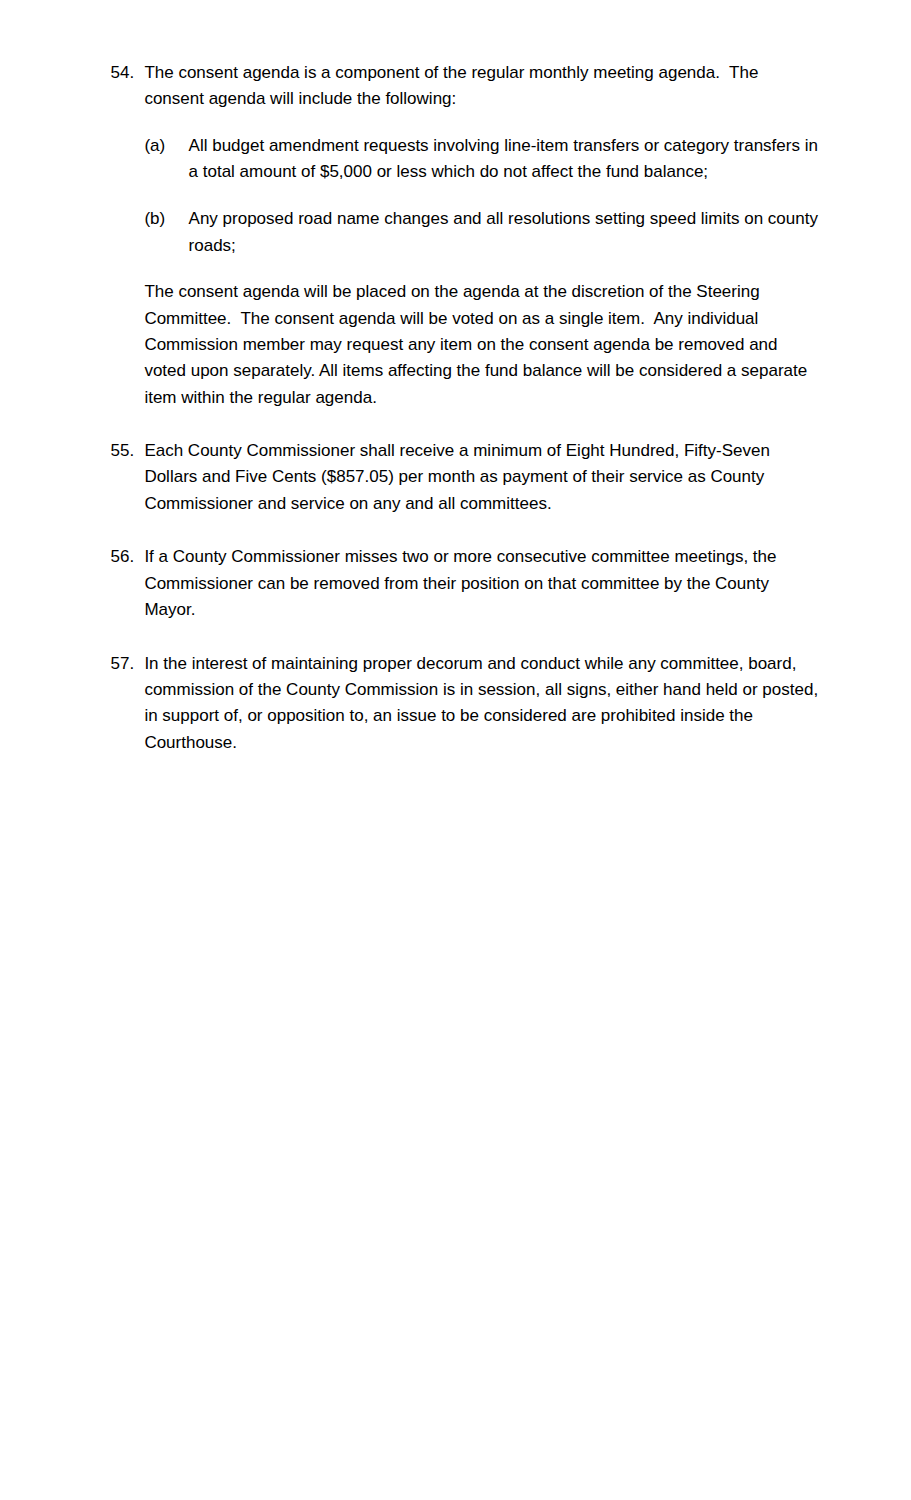54.
The consent agenda is a component of the regular monthly meeting agenda. The consent agenda will include the following:
(a)
All budget amendment requests involving line-item transfers or category transfers in a total amount of $5,000 or less which do not affect the fund balance;
(b)
Any proposed road name changes and all resolutions setting speed limits on county roads;
The consent agenda will be placed on the agenda at the discretion of the Steering Committee. The consent agenda will be voted on as a single item. Any individual Commission member may request any item on the consent agenda be removed and voted upon separately. All items affecting the fund balance will be considered a separate item within the regular agenda.
55.
Each County Commissioner shall receive a minimum of Eight Hundred, Fifty-Seven Dollars and Five Cents ($857.05) per month as payment of their service as County Commissioner and service on any and all committees.
56.
If a County Commissioner misses two or more consecutive committee meetings, the Commissioner can be removed from their position on that committee by the County Mayor.
57.
In the interest of maintaining proper decorum and conduct while any committee, board, commission of the County Commission is in session, all signs, either hand held or posted, in support of, or opposition to, an issue to be considered are prohibited inside the Courthouse.